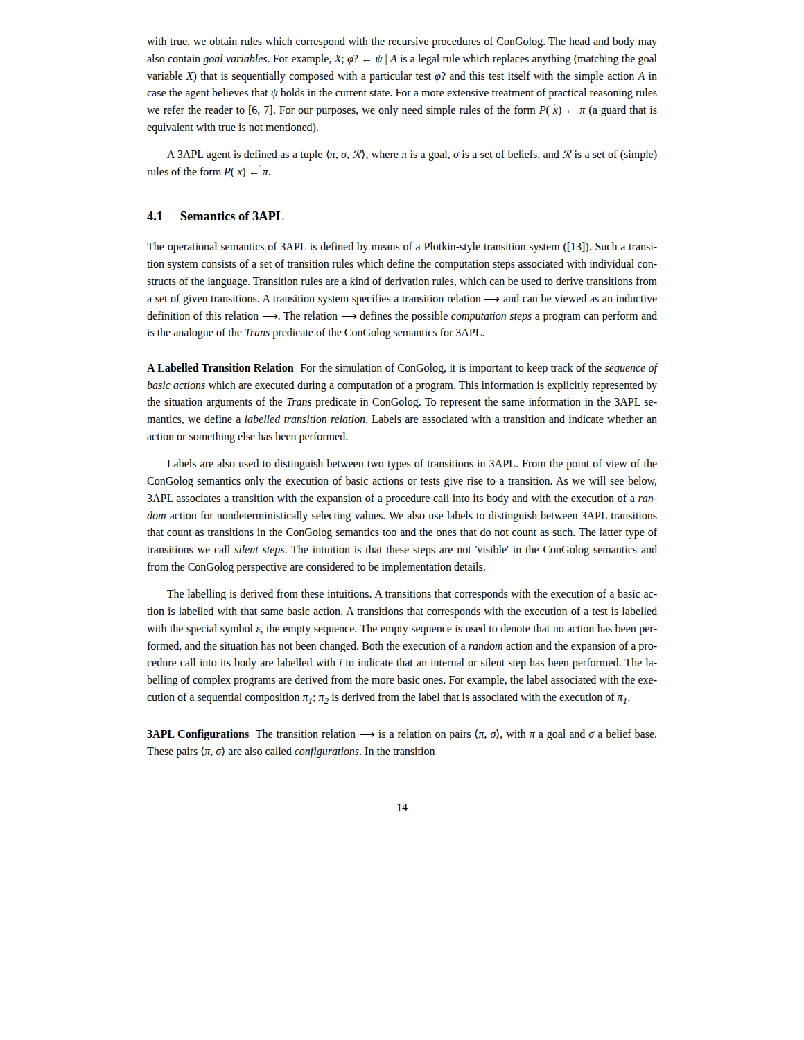with true, we obtain rules which correspond with the recursive procedures of ConGolog. The head and body may also contain goal variables. For example, X; φ? ← ψ | A is a legal rule which replaces anything (matching the goal variable X) that is sequentially composed with a particular test φ? and this test itself with the simple action A in case the agent believes that ψ holds in the current state. For a more extensive treatment of practical reasoning rules we refer the reader to [6, 7]. For our purposes, we only need simple rules of the form P( x) ← π (a guard that is equivalent with true is not mentioned).
A 3APL agent is defined as a tuple ⟨π, σ, ℛ⟩, where π is a goal, σ is a set of beliefs, and ℛ is a set of (simple) rules of the form P( x) ← π.
4.1 Semantics of 3APL
The operational semantics of 3APL is defined by means of a Plotkin-style transition system ([13]). Such a transition system consists of a set of transition rules which define the computation steps associated with individual constructs of the language. Transition rules are a kind of derivation rules, which can be used to derive transitions from a set of given transitions. A transition system specifies a transition relation ⟶ and can be viewed as an inductive definition of this relation ⟶. The relation ⟶ defines the possible computation steps a program can perform and is the analogue of the Trans predicate of the ConGolog semantics for 3APL.
A Labelled Transition Relation For the simulation of ConGolog, it is important to keep track of the sequence of basic actions which are executed during a computation of a program. This information is explicitly represented by the situation arguments of the Trans predicate in ConGolog. To represent the same information in the 3APL semantics, we define a labelled transition relation. Labels are associated with a transition and indicate whether an action or something else has been performed.
Labels are also used to distinguish between two types of transitions in 3APL. From the point of view of the ConGolog semantics only the execution of basic actions or tests give rise to a transition. As we will see below, 3APL associates a transition with the expansion of a procedure call into its body and with the execution of a random action for nondeterministically selecting values. We also use labels to distinguish between 3APL transitions that count as transitions in the ConGolog semantics too and the ones that do not count as such. The latter type of transitions we call silent steps. The intuition is that these steps are not 'visible' in the ConGolog semantics and from the ConGolog perspective are considered to be implementation details.
The labelling is derived from these intuitions. A transitions that corresponds with the execution of a basic action is labelled with that same basic action. A transitions that corresponds with the execution of a test is labelled with the special symbol ε, the empty sequence. The empty sequence is used to denote that no action has been performed, and the situation has not been changed. Both the execution of a random action and the expansion of a procedure call into its body are labelled with i to indicate that an internal or silent step has been performed. The labelling of complex programs are derived from the more basic ones. For example, the label associated with the execution of a sequential composition π1; π2 is derived from the label that is associated with the execution of π1.
3APL Configurations The transition relation ⟶ is a relation on pairs ⟨π, σ⟩, with π a goal and σ a belief base. These pairs ⟨π, σ⟩ are also called configurations. In the transition
14